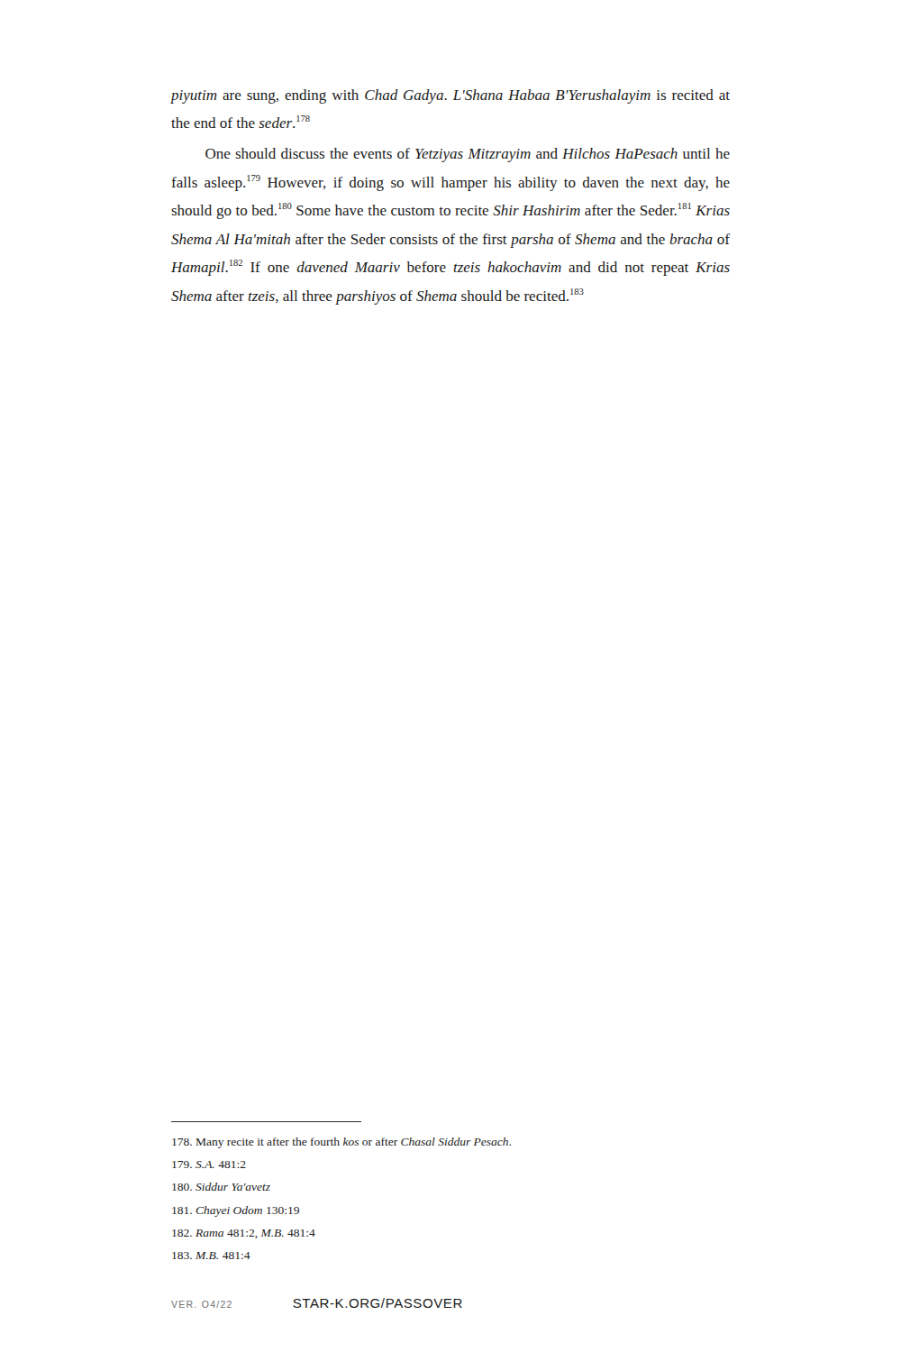piyutim are sung, ending with Chad Gadya. L'Shana Habaa B'Yerushalayim is recited at the end of the seder.178
One should discuss the events of Yetziyas Mitzrayim and Hilchos HaPesach until he falls asleep.179 However, if doing so will hamper his ability to daven the next day, he should go to bed.180 Some have the custom to recite Shir Hashirim after the Seder.181 Krias Shema Al Ha'mitah after the Seder consists of the first parsha of Shema and the bracha of Hamapil.182 If one davened Maariv before tzeis hakochavim and did not repeat Krias Shema after tzeis, all three parshiyos of Shema should be recited.183
178. Many recite it after the fourth kos or after Chasal Siddur Pesach.
179. S.A. 481:2
180. Siddur Ya'avetz
181. Chayei Odom 130:19
182. Rama 481:2, M.B. 481:4
183. M.B. 481:4
VER. O4/22 STAR-K.ORG/PASSOVER